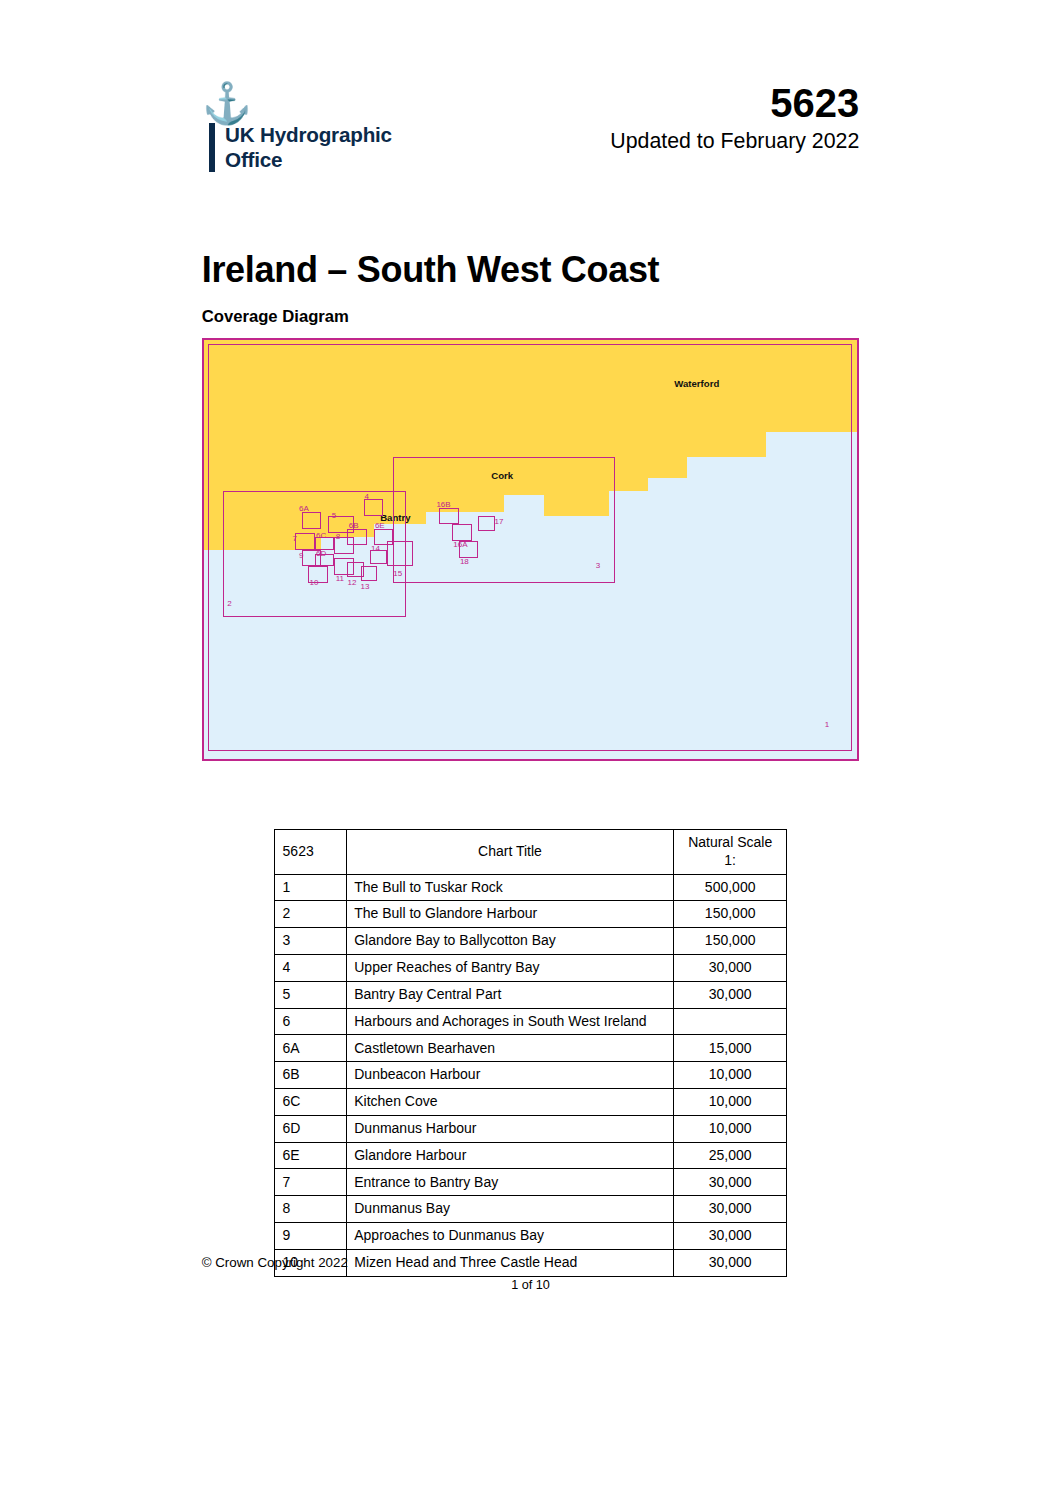⚓ UK Hydrographic
Office
5623
Updated to February 2022
Ireland – South West Coast
Coverage Diagram
Waterford Cork Bantry
1
2
3
4
5
6A
6B
6C
6D
6E
7
8
9
10
11
12
13
14
15
16A
16B
17
18
Chart panels contained in 5623
| 5623 | Chart Title | Natural Scale 1: |
| --- | --- | --- |
| 1 | The Bull to Tuskar Rock | 500,000 |
| 2 | The Bull to Glandore Harbour | 150,000 |
| 3 | Glandore Bay to Ballycotton Bay | 150,000 |
| 4 | Upper Reaches of Bantry Bay | 30,000 |
| 5 | Bantry Bay Central Part | 30,000 |
| 6 | Harbours and Achorages in South West Ireland | |
| 6A | Castletown Bearhaven | 15,000 |
| 6B | Dunbeacon Harbour | 10,000 |
| 6C | Kitchen Cove | 10,000 |
| 6D | Dunmanus Harbour | 10,000 |
| 6E | Glandore Harbour | 25,000 |
| 7 | Entrance to Bantry Bay | 30,000 |
| 8 | Dunmanus Bay | 30,000 |
| 9 | Approaches to Dunmanus Bay | 30,000 |
| 10 | Mizen Head and Three Castle Head | 30,000 |
© Crown Copyright 2022
1 of 10